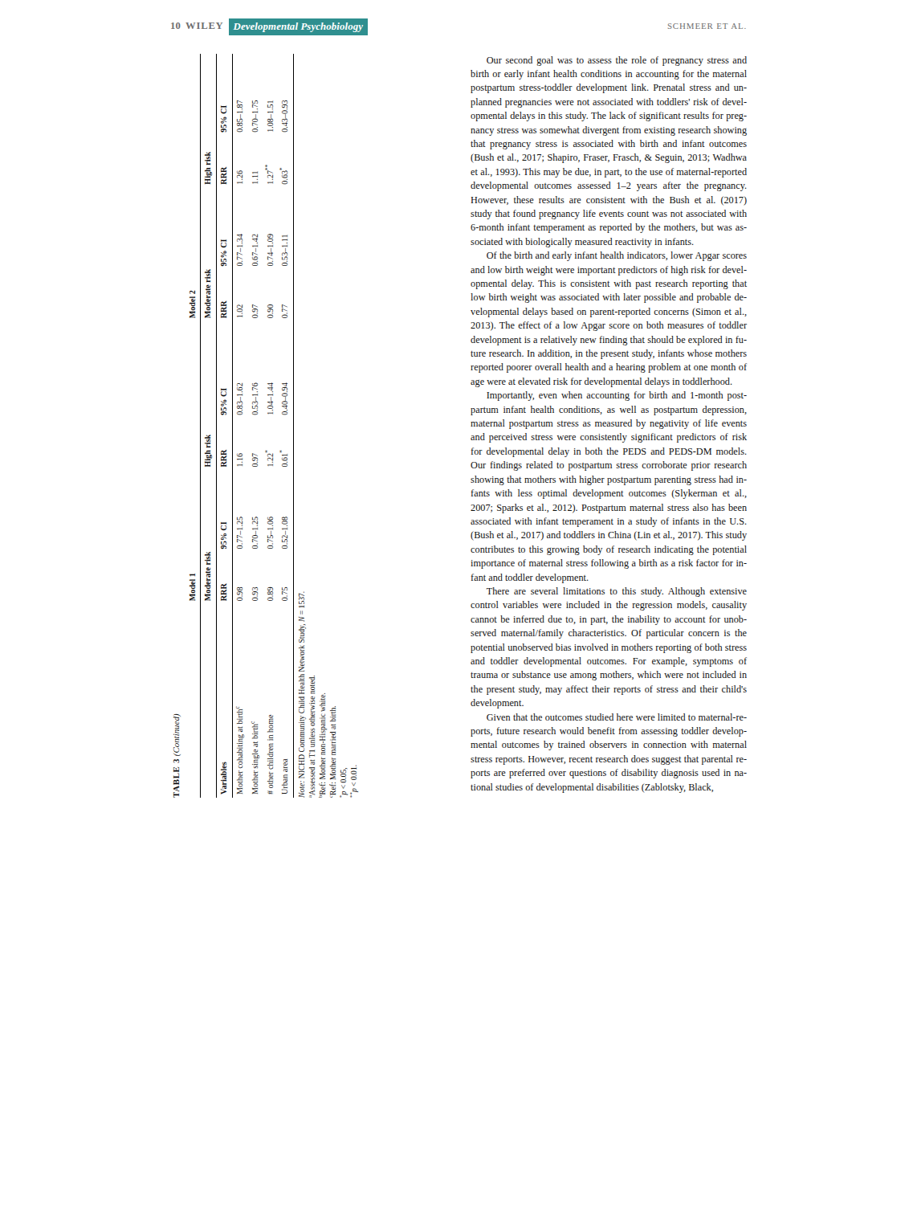10 WILEY Developmental Psychobiology Schmeer et al.
TABLE 3 (Continued)
| | Model 1 | | Model 2 |
| --- | --- | --- | --- |
| | Moderate risk | High risk | | Moderate risk | High risk |
| Variables | RRR | 95% CI | RRR | 95% CI | | RRR | 95% CI | RRR | 95% CI |
| Mother cohabiting at birth c | 0.98 | 0.77–1.25 | 1.16 | 0.83–1.62 | | 1.02 | 0.77–1.34 | 1.26 | 0.85–1.87 |
| Mother single at birth c | 0.93 | 0.70–1.25 | 0.97 | 0.53–1.76 | | 0.97 | 0.67–1.42 | 1.11 | 0.70–1.75 |
| # other children in home | 0.89 | 0.75–1.06 | 1.22 * | 1.04–1.44 | | 0.90 | 0.74–1.09 | 1.27 ** | 1.08–1.51 |
| Urban area | 0.75 | 0.52–1.08 | 0.61 * | 0.40–0.94 | | 0.77 | 0.53–1.11 | 0.63 * | 0.43–0.93 |
Note: NICHD Community Child Health Network Study, N = 1537.
aAssessed at T1 unless otherwise noted.
bRef: Mother non-Hispanic white.
cRef: Mother married at birth.
*p < 0.05,
**p < 0.01.
Our second goal was to assess the role of pregnancy stress and birth or early infant health conditions in accounting for the maternal postpartum stress-toddler development link. Prenatal stress and unplanned pregnancies were not associated with toddlers' risk of developmental delays in this study. The lack of significant results for pregnancy stress was somewhat divergent from existing research showing that pregnancy stress is associated with birth and infant outcomes (Bush et al., 2017; Shapiro, Fraser, Frasch, & Seguin, 2013; Wadhwa et al., 1993). This may be due, in part, to the use of maternal-reported developmental outcomes assessed 1–2 years after the pregnancy. However, these results are consistent with the Bush et al. (2017) study that found pregnancy life events count was not associated with 6-month infant temperament as reported by the mothers, but was associated with biologically measured reactivity in infants.
Of the birth and early infant health indicators, lower Apgar scores and low birth weight were important predictors of high risk for developmental delay. This is consistent with past research reporting that low birth weight was associated with later possible and probable developmental delays based on parent-reported concerns (Simon et al., 2013). The effect of a low Apgar score on both measures of toddler development is a relatively new finding that should be explored in future research. In addition, in the present study, infants whose mothers reported poorer overall health and a hearing problem at one month of age were at elevated risk for developmental delays in toddlerhood.
Importantly, even when accounting for birth and 1-month postpartum infant health conditions, as well as postpartum depression, maternal postpartum stress as measured by negativity of life events and perceived stress were consistently significant predictors of risk for developmental delay in both the PEDS and PEDS-DM models. Our findings related to postpartum stress corroborate prior research showing that mothers with higher postpartum parenting stress had infants with less optimal development outcomes (Slykerman et al., 2007; Sparks et al., 2012). Postpartum maternal stress also has been associated with infant temperament in a study of infants in the U.S. (Bush et al., 2017) and toddlers in China (Lin et al., 2017). This study contributes to this growing body of research indicating the potential importance of maternal stress following a birth as a risk factor for infant and toddler development.
There are several limitations to this study. Although extensive control variables were included in the regression models, causality cannot be inferred due to, in part, the inability to account for unobserved maternal/family characteristics. Of particular concern is the potential unobserved bias involved in mothers reporting of both stress and toddler developmental outcomes. For example, symptoms of trauma or substance use among mothers, which were not included in the present study, may affect their reports of stress and their child's development.
Given that the outcomes studied here were limited to maternal-reports, future research would benefit from assessing toddler developmental outcomes by trained observers in connection with maternal stress reports. However, recent research does suggest that parental reports are preferred over questions of disability diagnosis used in national studies of developmental disabilities (Zablotsky, Black,